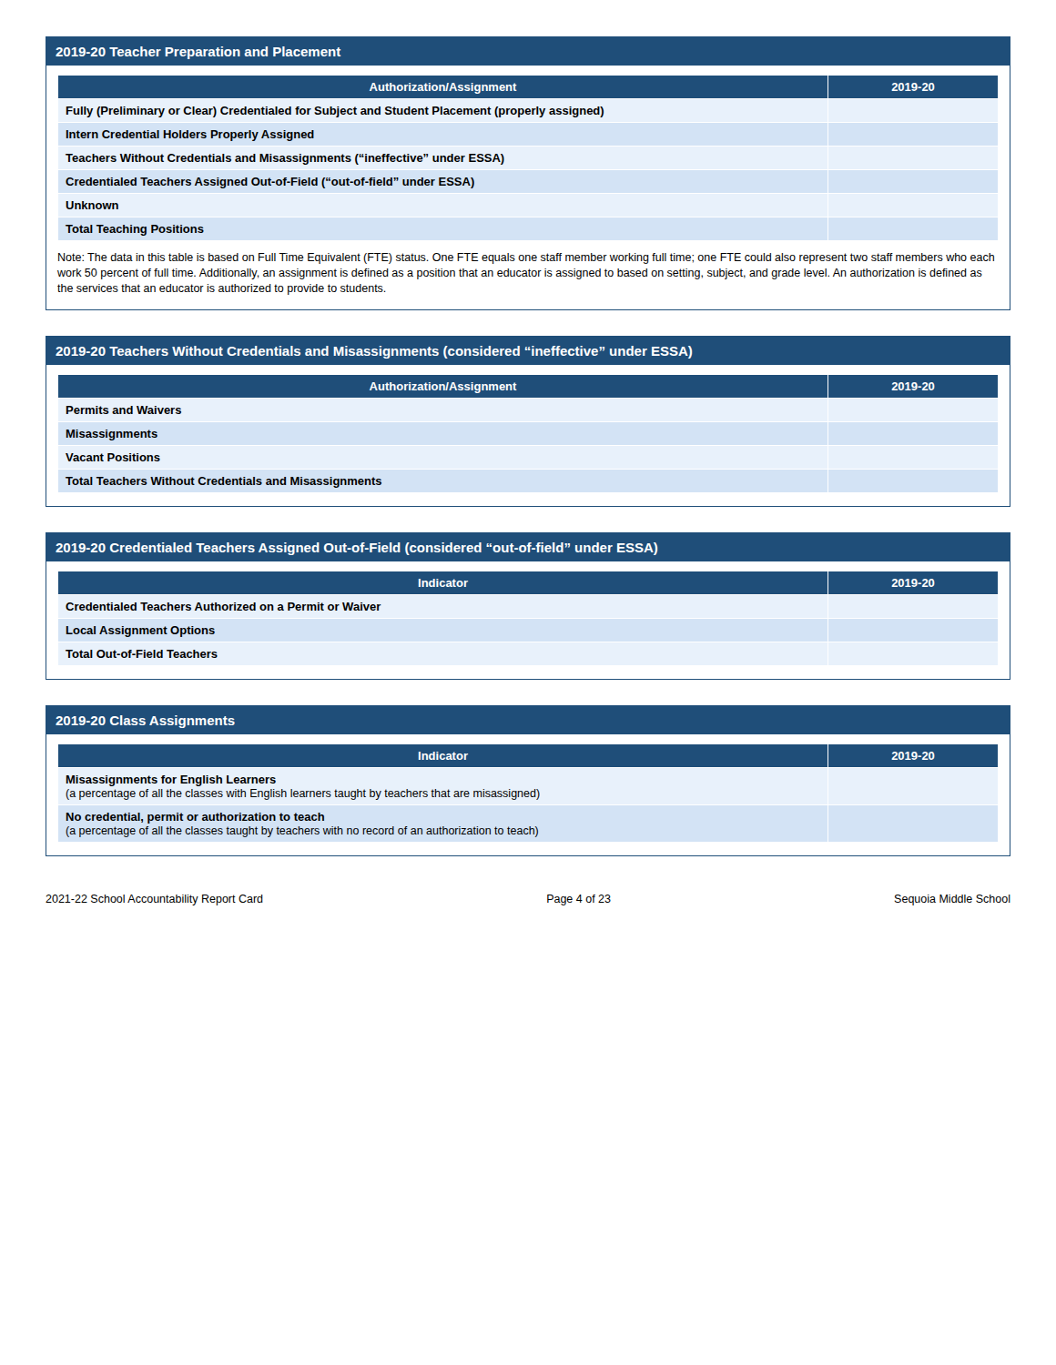2019-20 Teacher Preparation and Placement
| Authorization/Assignment | 2019-20 |
| --- | --- |
| Fully (Preliminary or Clear) Credentialed for Subject and Student Placement (properly assigned) | |
| Intern Credential Holders Properly Assigned | |
| Teachers Without Credentials and Misassignments (“ineffective” under ESSA) | |
| Credentialed Teachers Assigned Out-of-Field (“out-of-field” under ESSA) | |
| Unknown | |
| Total Teaching Positions | |
Note: The data in this table is based on Full Time Equivalent (FTE) status. One FTE equals one staff member working full time; one FTE could also represent two staff members who each work 50 percent of full time. Additionally, an assignment is defined as a position that an educator is assigned to based on setting, subject, and grade level. An authorization is defined as the services that an educator is authorized to provide to students.
2019-20 Teachers Without Credentials and Misassignments (considered “ineffective” under ESSA)
| Authorization/Assignment | 2019-20 |
| --- | --- |
| Permits and Waivers | |
| Misassignments | |
| Vacant Positions | |
| Total Teachers Without Credentials and Misassignments | |
2019-20 Credentialed Teachers Assigned Out-of-Field (considered “out-of-field” under ESSA)
| Indicator | 2019-20 |
| --- | --- |
| Credentialed Teachers Authorized on a Permit or Waiver | |
| Local Assignment Options | |
| Total Out-of-Field Teachers | |
2019-20 Class Assignments
| Indicator | 2019-20 |
| --- | --- |
| Misassignments for English Learners (a percentage of all the classes with English learners taught by teachers that are misassigned) | |
| No credential, permit or authorization to teach (a percentage of all the classes taught by teachers with no record of an authorization to teach) | |
2021-22 School Accountability Report Card Page 4 of 23 Sequoia Middle School